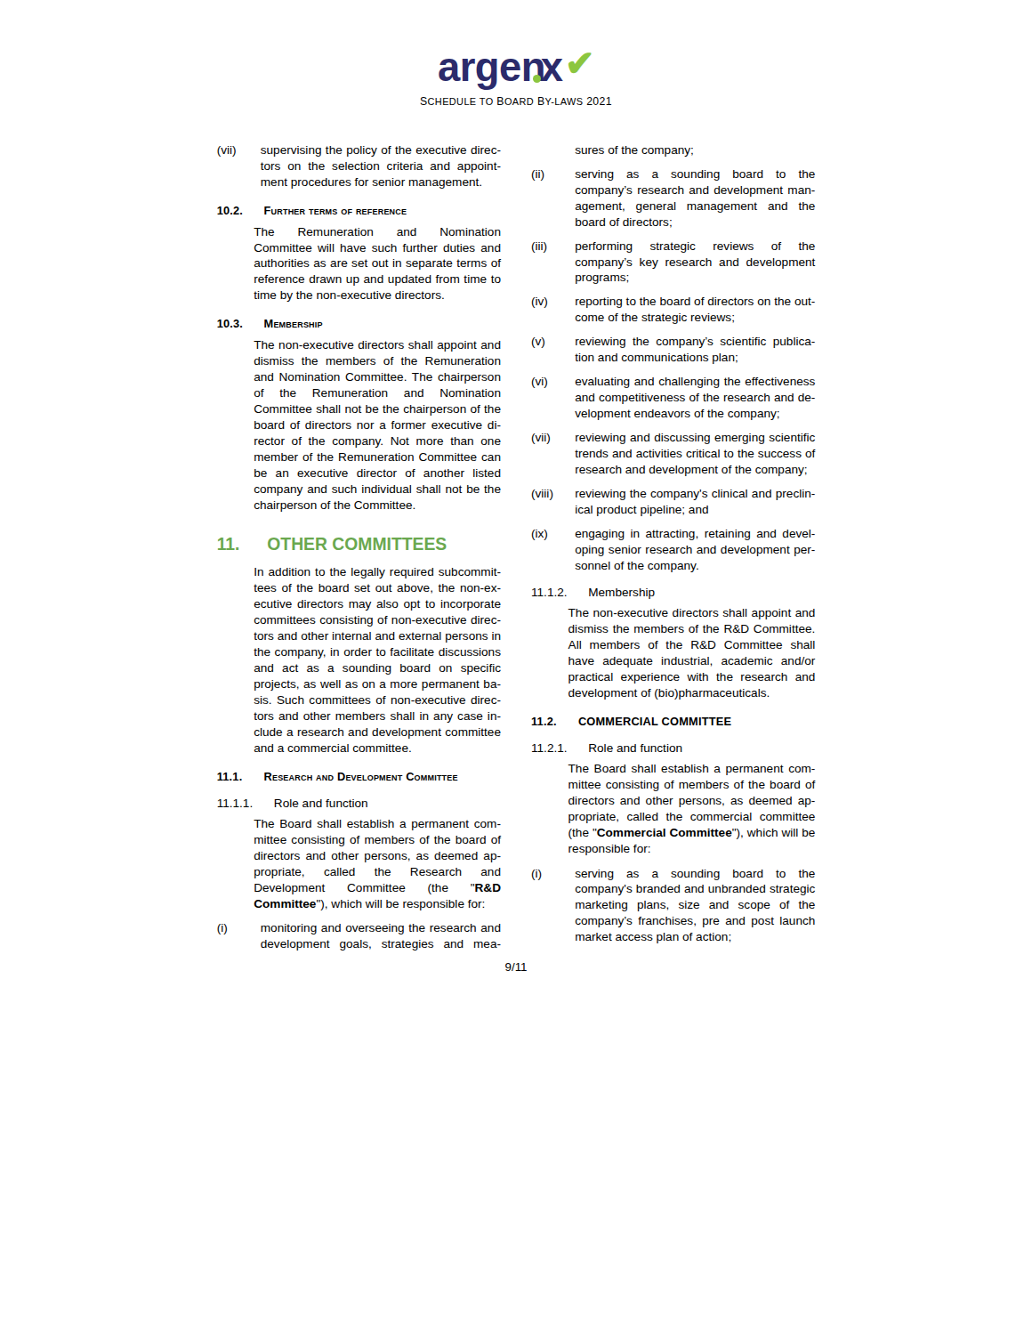argen x✔
SCHEDULE TO BOARD BY-LAWS 2021
(vii) supervising the policy of the executive directors on the selection criteria and appointment procedures for senior management.
10.2. Further terms of reference
The Remuneration and Nomination Committee will have such further duties and authorities as are set out in separate terms of reference drawn up and updated from time to time by the non-executive directors.
10.3. Membership
The non-executive directors shall appoint and dismiss the members of the Remuneration and Nomination Committee. The chairperson of the Remuneration and Nomination Committee shall not be the chairperson of the board of directors nor a former executive director of the company. Not more than one member of the Remuneration Committee can be an executive director of another listed company and such individual shall not be the chairperson of the Committee.
11. OTHER COMMITTEES
In addition to the legally required subcommittees of the board set out above, the non-executive directors may also opt to incorporate committees consisting of non-executive directors and other internal and external persons in the company, in order to facilitate discussions and act as a sounding board on specific projects, as well as on a more permanent basis. Such committees of non-executive directors and other members shall in any case include a research and development committee and a commercial committee.
11.1. Research and Development Committee
11.1.1. Role and function
The Board shall establish a permanent committee consisting of members of the board of directors and other persons, as deemed appropriate, called the Research and Development Committee (the "R&D Committee"), which will be responsible for:
(i) monitoring and overseeing the research and development goals, strategies and measures of the company;
(ii) serving as a sounding board to the company’s research and development management, general management and the board of directors;
(iii) performing strategic reviews of the company’s key research and development programs;
(iv) reporting to the board of directors on the outcome of the strategic reviews;
(v) reviewing the company’s scientific publication and communications plan;
(vi) evaluating and challenging the effectiveness and competitiveness of the research and development endeavors of the company;
(vii) reviewing and discussing emerging scientific trends and activities critical to the success of research and development of the company;
(viii) reviewing the company's clinical and preclinical product pipeline; and
(ix) engaging in attracting, retaining and developing senior research and development personnel of the company.
11.1.2. Membership
The non-executive directors shall appoint and dismiss the members of the R&D Committee. All members of the R&D Committee shall have adequate industrial, academic and/or practical experience with the research and development of (bio)pharmaceuticals.
11.2. COMMERCIAL COMMITTEE
11.2.1. Role and function
The Board shall establish a permanent committee consisting of members of the board of directors and other persons, as deemed appropriate, called the commercial committee (the "Commercial Committee"), which will be responsible for:
(i) serving as a sounding board to the company's branded and unbranded strategic marketing plans, size and scope of the company’s franchises, pre and post launch market access plan of action;
9/11